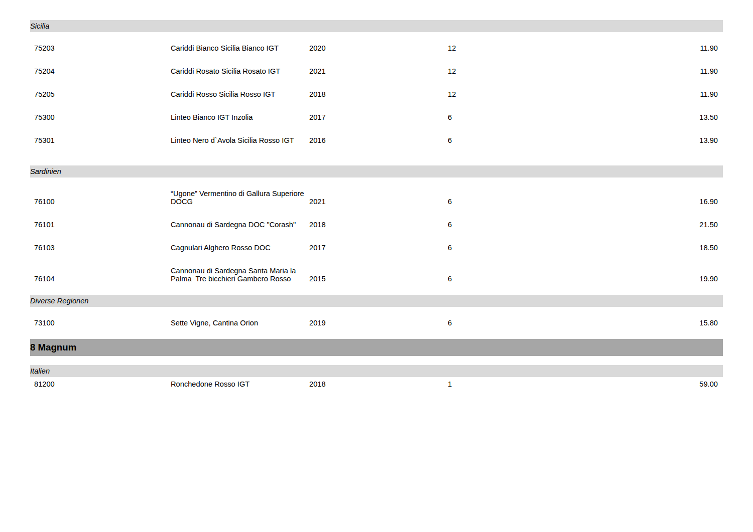| Sicilia |
| 75203 | Cariddi Bianco Sicilia Bianco IGT | 2020 | 12 | 11.90 |
| 75204 | Cariddi Rosato Sicilia Rosato IGT | 2021 | 12 | 11.90 |
| 75205 | Cariddi Rosso Sicilia Rosso IGT | 2018 | 12 | 11.90 |
| 75300 | Linteo Bianco IGT Inzolia | 2017 | 6 | 13.50 |
| 75301 | Linteo Nero d`Avola Sicilia Rosso IGT | 2016 | 6 | 13.90 |
| Sardinien |
| 76100 | “Ugone” Vermentino di Gallura Superiore DOCG | 2021 | 6 | 16.90 |
| 76101 | Cannonau di Sardegna DOC "Corash" | 2018 | 6 | 21.50 |
| 76103 | Cagnulari Alghero Rosso DOC | 2017 | 6 | 18.50 |
| 76104 | Cannonau di Sardegna Santa Maria la Palma Tre bicchieri Gambero Rosso | 2015 | 6 | 19.90 |
| Diverse Regionen |
| 73100 | Sette Vigne, Cantina Orion | 2019 | 6 | 15.80 |
| 8 Magnum |
| Italien |
| 81200 | Ronchedone Rosso IGT | 2018 | 1 | 59.00 |